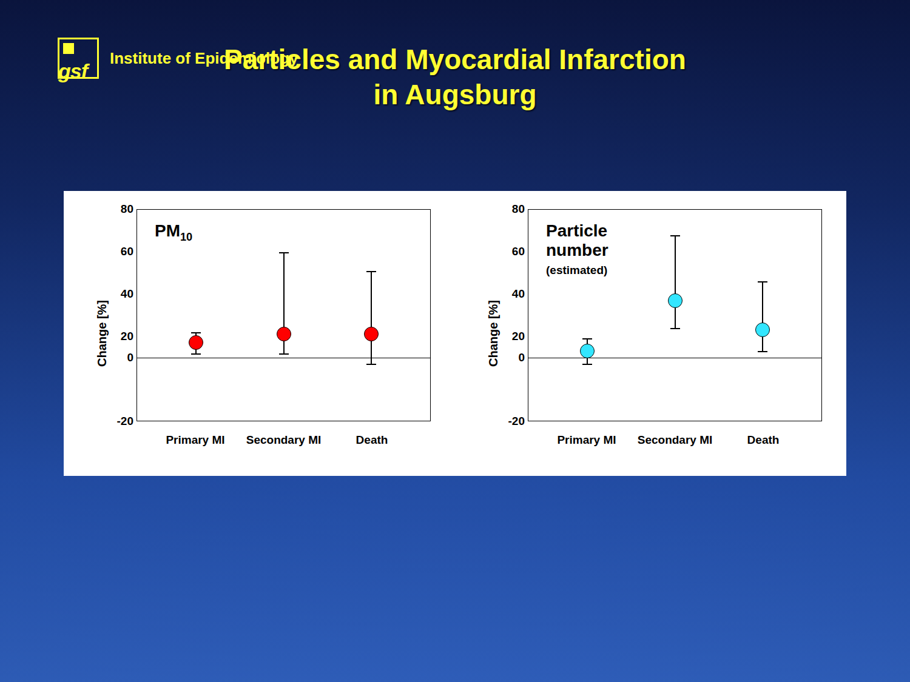Particles and Myocardial Infarction
in Augsburg
Change [%]
80 60 40 20 0 -20
PM10
Primary MI Secondary MI Death
Change [%]
80 60 40 20 0 -20
Particle
number(estimated)
Primary MI Secondary MI Death
gsf
Institute of Epidemiology